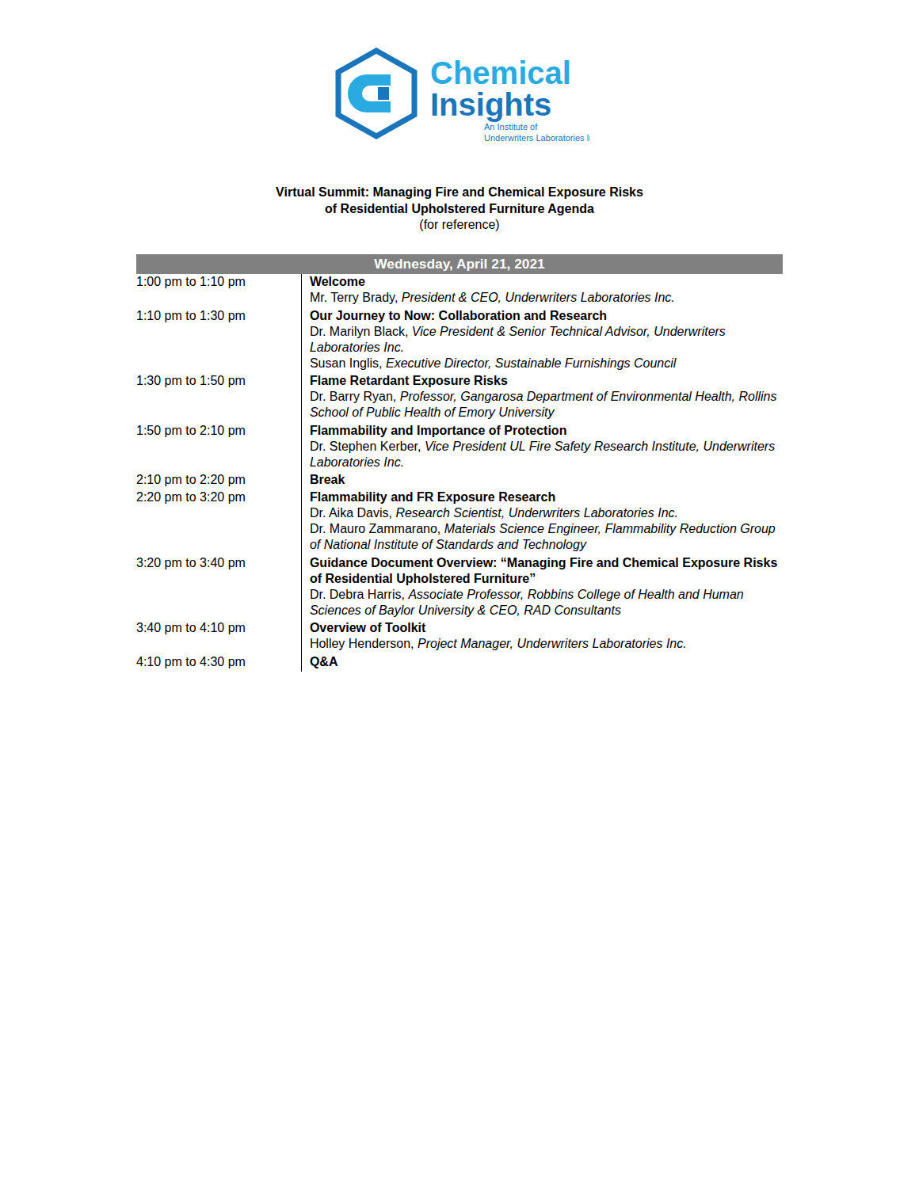Chemical Insights An Institute of Underwriters Laboratories Inc.
Virtual Summit: Managing Fire and Chemical Exposure Risks
of Residential Upholstered Furniture Agenda
(for reference)
Wednesday, April 21, 2021
| 1:00 pm to 1:10 pm | Welcome Mr. Terry Brady, President & CEO, Underwriters Laboratories Inc. |
| 1:10 pm to 1:30 pm | Our Journey to Now: Collaboration and Research Dr. Marilyn Black, Vice President & Senior Technical Advisor, Underwriters Laboratories Inc. Susan Inglis, Executive Director, Sustainable Furnishings Council |
| 1:30 pm to 1:50 pm | Flame Retardant Exposure Risks Dr. Barry Ryan, Professor, Gangarosa Department of Environmental Health, Rollins School of Public Health of Emory University |
| 1:50 pm to 2:10 pm | Flammability and Importance of Protection Dr. Stephen Kerber, Vice President UL Fire Safety Research Institute, Underwriters Laboratories Inc. |
| 2:10 pm to 2:20 pm | Break |
| 2:20 pm to 3:20 pm | Flammability and FR Exposure Research Dr. Aika Davis, Research Scientist, Underwriters Laboratories Inc. Dr. Mauro Zammarano, Materials Science Engineer, Flammability Reduction Group of National Institute of Standards and Technology |
| 3:20 pm to 3:40 pm | Guidance Document Overview: “Managing Fire and Chemical Exposure Risks of Residential Upholstered Furniture” Dr. Debra Harris, Associate Professor, Robbins College of Health and Human Sciences of Baylor University & CEO, RAD Consultants |
| 3:40 pm to 4:10 pm | Overview of Toolkit Holley Henderson, Project Manager, Underwriters Laboratories Inc. |
| 4:10 pm to 4:30 pm | Q&A |